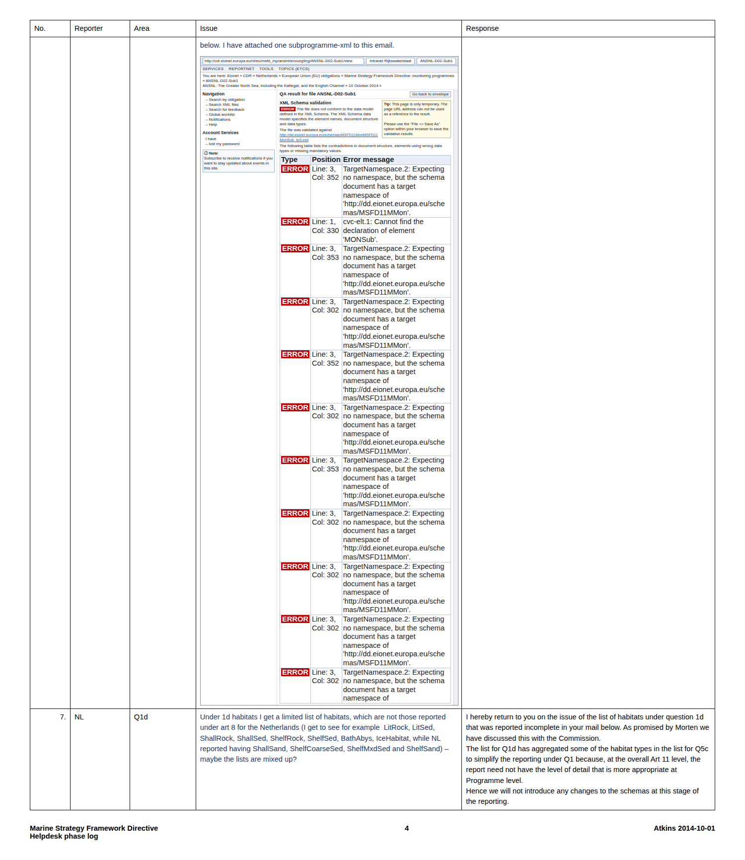| No. | Reporter | Area | Issue | Response |
| --- | --- | --- | --- | --- |
| | | | below. I have attached one subprogramme-xml to this email. http://cdr.eionet.europa.eu/nl/eu/msfd_mp/anslnl/envuzg9cg/ANSNL-D02-Sub1/view Intranet Rijkswaterstaat ANSNL-D02-Sub1 SERVICES REPORTNET TOOLS TOPICS (ETCS) You are here: Eionet » CDR » Netherlands » European Union (EU) obligations » Marine Strategy Framework Directive: monitoring programmes » ANSNL-D02-Sub1 ANSNL: The Greater North Sea, including the Kattegat, and the English Channel » 10 October 2014 » Navigation – Search by obligation – Search XML files – Search for feedback – Global worklist – Notifications – Help Account Services I have – lost my password ⓘ Note Subscribe to receive notifications if you want to stay updated about events in this site. QA result for file ANSNL-D02-Sub1 Go back to envelope Tip: This page is only temporary. The page URL address can not be used as a reference to the result. Please use the "File >> Save As" option within your browser to save the validation results. XML Schema validation ERROR The file does not conform to the data model defined in the XML Schema. The XML Schema data model specifies the element names, document structure and data types. The file was validated against http://dd.eionet.europa.eu/schemas/MSFD11MonMSFD11MonSub_tp3.xsd The following table lists the contradictions in document structure, elements using wrong data types or missing mandatory values. / Type / Position / Error message / / --- / --- / --- / / ERROR / Line: 3, Col: 352 / TargetNamespace.2: Expecting no namespace, but the schema document has a target namespace of 'http://dd.eionet.europa.eu/schemas/MSFD11MMon'. / / ERROR / Line: 1, Col: 330 / cvc-elt.1: Cannot find the declaration of element 'MONSub'. / / ERROR / Line: 3, Col: 353 / TargetNamespace.2: Expecting no namespace, but the schema document has a target namespace of 'http://dd.eionet.europa.eu/schemas/MSFD11MMon'. / / ERROR / Line: 3, Col: 302 / TargetNamespace.2: Expecting no namespace, but the schema document has a target namespace of 'http://dd.eionet.europa.eu/schemas/MSFD11MMon'. / / ERROR / Line: 3, Col: 352 / TargetNamespace.2: Expecting no namespace, but the schema document has a target namespace of 'http://dd.eionet.europa.eu/schemas/MSFD11MMon'. / / ERROR / Line: 3, Col: 302 / TargetNamespace.2: Expecting no namespace, but the schema document has a target namespace of 'http://dd.eionet.europa.eu/schemas/MSFD11MMon'. / / ERROR / Line: 3, Col: 353 / TargetNamespace.2: Expecting no namespace, but the schema document has a target namespace of 'http://dd.eionet.europa.eu/schemas/MSFD11MMon'. / / ERROR / Line: 3, Col: 302 / TargetNamespace.2: Expecting no namespace, but the schema document has a target namespace of 'http://dd.eionet.europa.eu/schemas/MSFD11MMon'. / / ERROR / Line: 3, Col: 302 / TargetNamespace.2: Expecting no namespace, but the schema document has a target namespace of 'http://dd.eionet.europa.eu/schemas/MSFD11MMon'. / / ERROR / Line: 3, Col: 302 / TargetNamespace.2: Expecting no namespace, but the schema document has a target namespace of 'http://dd.eionet.europa.eu/schemas/MSFD11MMon'. / / ERROR / Line: 3, Col: 302 / TargetNamespace.2: Expecting no namespace, but the schema document has a target namespace of / | |
| 7. | NL | Q1d | Under 1d habitats I get a limited list of habitats, which are not those reported under art 8 for the Netherlands (I get to see for example LitRock, LitSed, ShallRock, ShallSed, ShelfRock, ShelfSed, BathAbys, IceHabitat, while NL reported having ShallSand, ShelfCoarseSed, ShelfMxdSed and ShelfSand) – maybe the lists are mixed up? | I hereby return to you on the issue of the list of habitats under question 1d that was reported incomplete in your mail below. As promised by Morten we have discussed this with the Commission. The list for Q1d has aggregated some of the habitat types in the list for Q5c to simplify the reporting under Q1 because, at the overall Art 11 level, the report need not have the level of detail that is more appropriate at Programme level. Hence we will not introduce any changes to the schemas at this stage of the reporting. |
Marine Strategy Framework Directive
Helpdesk phase log
4
Atkins 2014-10-01